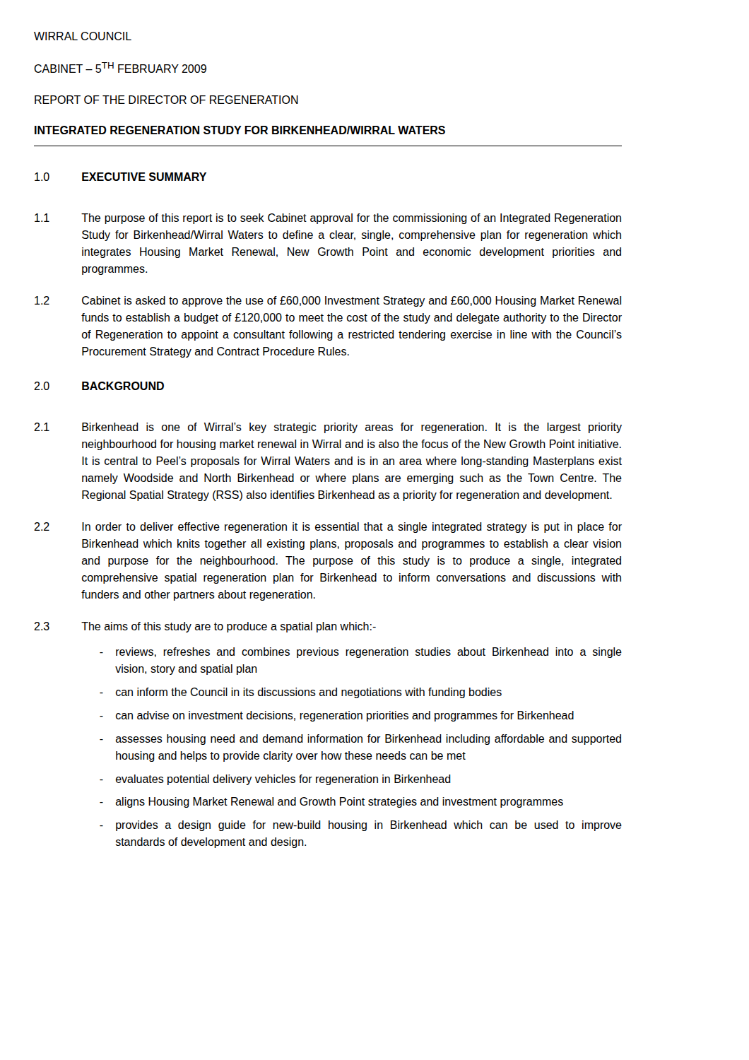WIRRAL COUNCIL
CABINET – 5TH FEBRUARY 2009
REPORT OF THE DIRECTOR OF REGENERATION
Integrated Regeneration Study for Birkenhead/Wirral Waters
1.0
Executive Summary
1.1
The purpose of this report is to seek Cabinet approval for the commissioning of an Integrated Regeneration Study for Birkenhead/Wirral Waters to define a clear, single, comprehensive plan for regeneration which integrates Housing Market Renewal, New Growth Point and economic development priorities and programmes.
1.2
Cabinet is asked to approve the use of £60,000 Investment Strategy and £60,000 Housing Market Renewal funds to establish a budget of £120,000 to meet the cost of the study and delegate authority to the Director of Regeneration to appoint a consultant following a restricted tendering exercise in line with the Council’s Procurement Strategy and Contract Procedure Rules.
2.0
Background
2.1
Birkenhead is one of Wirral’s key strategic priority areas for regeneration. It is the largest priority neighbourhood for housing market renewal in Wirral and is also the focus of the New Growth Point initiative. It is central to Peel’s proposals for Wirral Waters and is in an area where long-standing Masterplans exist namely Woodside and North Birkenhead or where plans are emerging such as the Town Centre. The Regional Spatial Strategy (RSS) also identifies Birkenhead as a priority for regeneration and development.
2.2
In order to deliver effective regeneration it is essential that a single integrated strategy is put in place for Birkenhead which knits together all existing plans, proposals and programmes to establish a clear vision and purpose for the neighbourhood. The purpose of this study is to produce a single, integrated comprehensive spatial regeneration plan for Birkenhead to inform conversations and discussions with funders and other partners about regeneration.
2.3
The aims of this study are to produce a spatial plan which:-
reviews, refreshes and combines previous regeneration studies about Birkenhead into a single vision, story and spatial plan
can inform the Council in its discussions and negotiations with funding bodies
can advise on investment decisions, regeneration priorities and programmes for Birkenhead
assesses housing need and demand information for Birkenhead including affordable and supported housing and helps to provide clarity over how these needs can be met
evaluates potential delivery vehicles for regeneration in Birkenhead
aligns Housing Market Renewal and Growth Point strategies and investment programmes
provides a design guide for new-build housing in Birkenhead which can be used to improve standards of development and design.